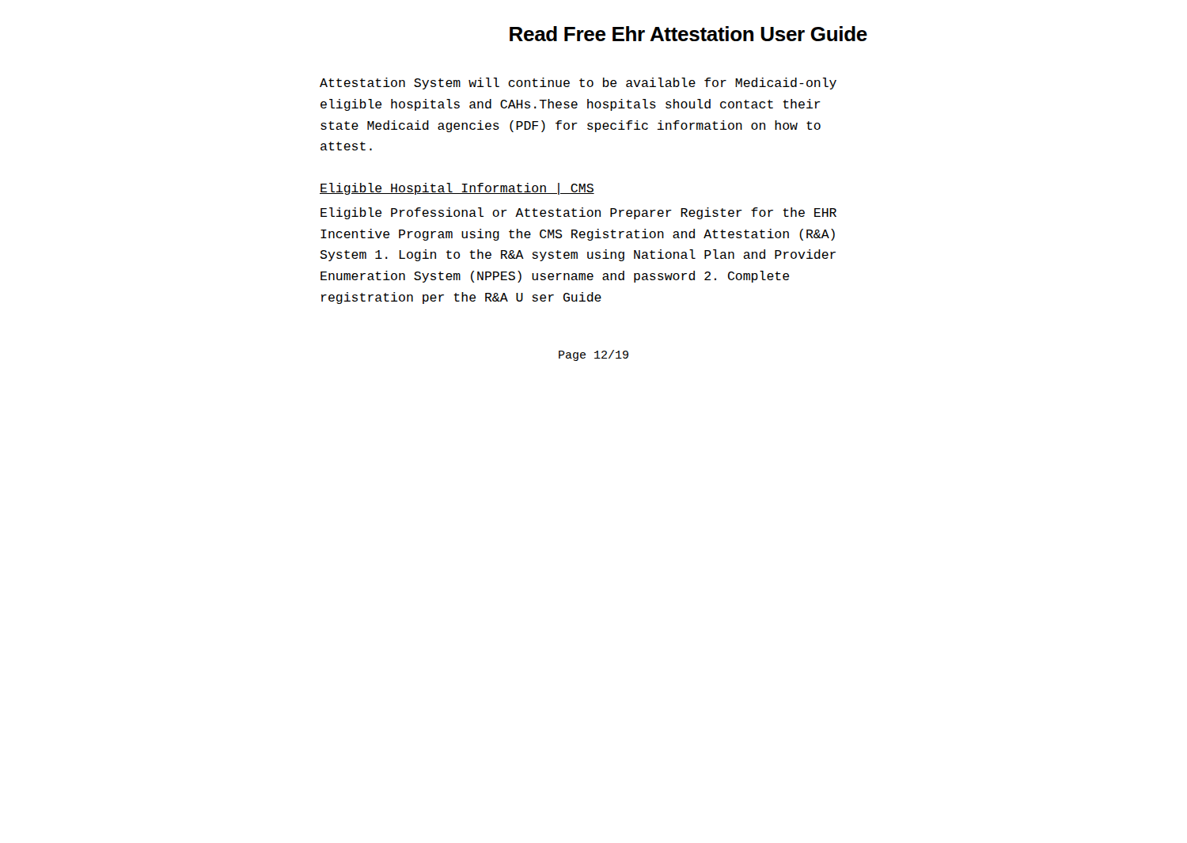Read Free Ehr Attestation User Guide
Attestation System will continue to be available for Medicaid-only eligible hospitals and CAHs.These hospitals should contact their state Medicaid agencies (PDF) for specific information on how to attest.
Eligible Hospital Information | CMS
Eligible Professional or Attestation Preparer Register for the EHR Incentive Program using the CMS Registration and Attestation (R&A) System 1. Login to the R&A system using National Plan and Provider Enumeration System (NPPES) username and password 2. Complete registration per the R&A U ser Guide
Page 12/19